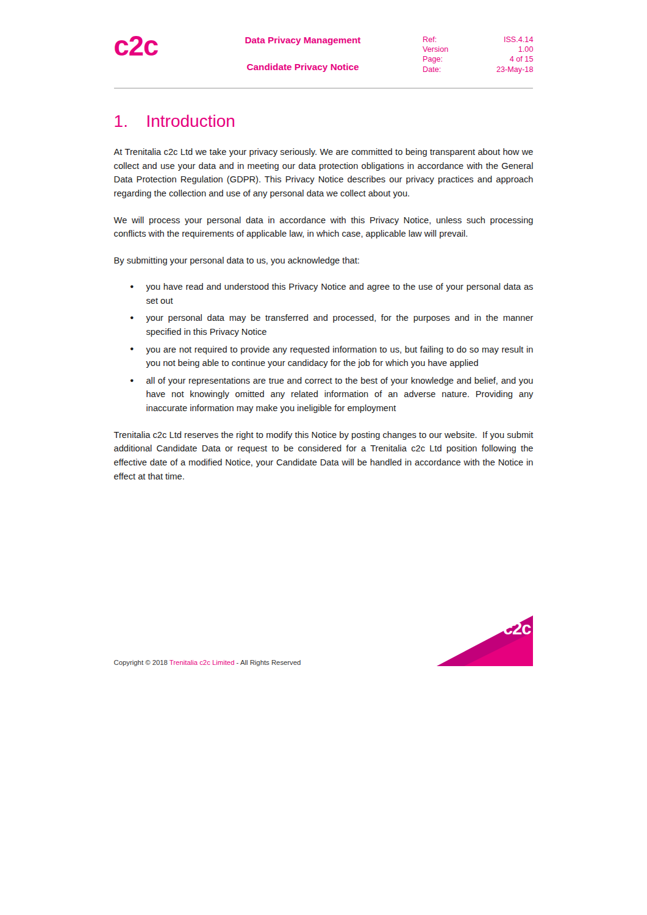c2c
Data Privacy Management
Candidate Privacy Notice
| Ref: | ISS.4.14 |
| Version | 1.00 |
| Page: | 4 of 15 |
| Date: | 23-May-18 |
1. Introduction
At Trenitalia c2c Ltd we take your privacy seriously. We are committed to being transparent about how we collect and use your data and in meeting our data protection obligations in accordance with the General Data Protection Regulation (GDPR). This Privacy Notice describes our privacy practices and approach regarding the collection and use of any personal data we collect about you.
We will process your personal data in accordance with this Privacy Notice, unless such processing conflicts with the requirements of applicable law, in which case, applicable law will prevail.
By submitting your personal data to us, you acknowledge that:
you have read and understood this Privacy Notice and agree to the use of your personal data as set out
your personal data may be transferred and processed, for the purposes and in the manner specified in this Privacy Notice
you are not required to provide any requested information to us, but failing to do so may result in you not being able to continue your candidacy for the job for which you have applied
all of your representations are true and correct to the best of your knowledge and belief, and you have not knowingly omitted any related information of an adverse nature. Providing any inaccurate information may make you ineligible for employment
Trenitalia c2c Ltd reserves the right to modify this Notice by posting changes to our website. If you submit additional Candidate Data or request to be considered for a Trenitalia c2c Ltd position following the effective date of a modified Notice, your Candidate Data will be handled in accordance with the Notice in effect at that time.
Copyright © 2018 Trenitalia c2c Limited - All Rights Reserved
c2c